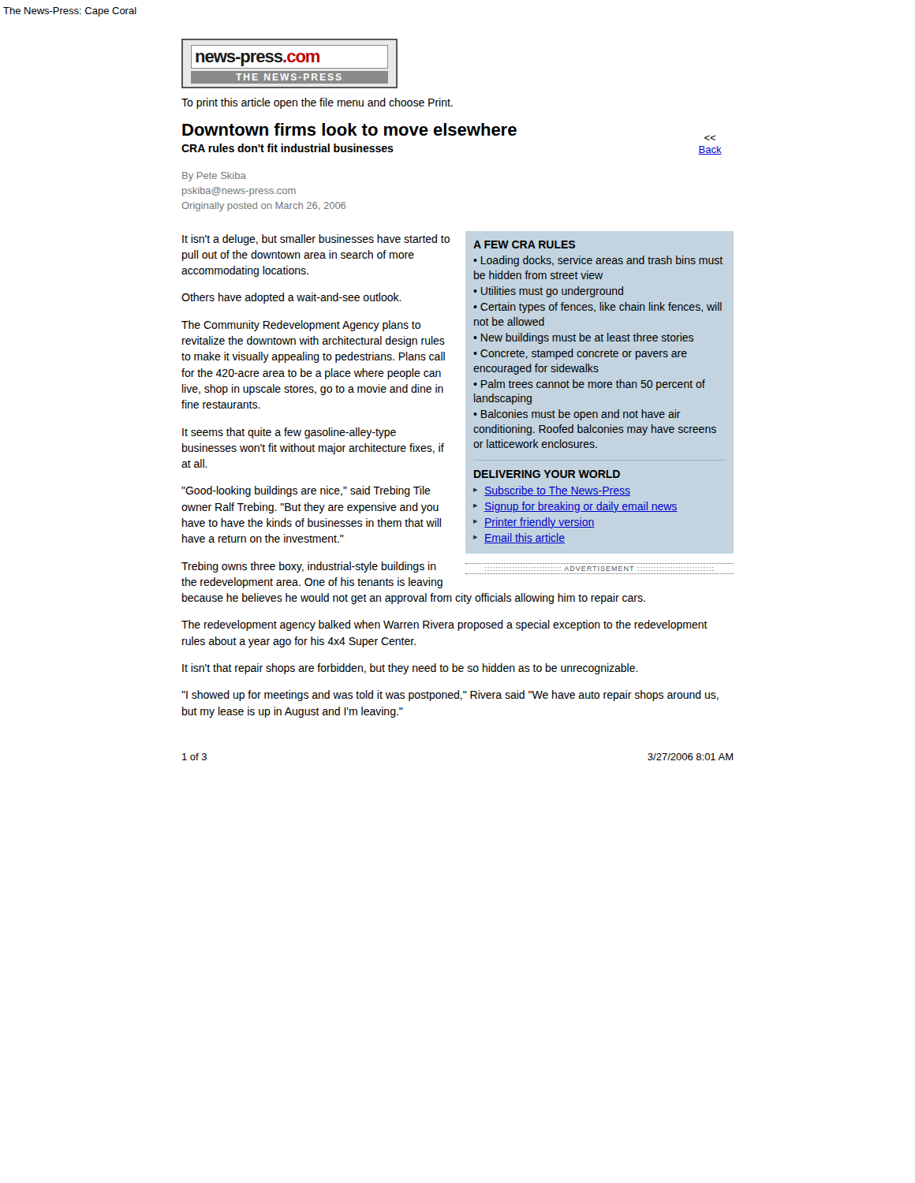The News-Press: Cape Coral
news-press.com
THE NEWS-PRESS
<<
Back
To print this article open the file menu and choose Print.
Downtown firms look to move elsewhere
CRA rules don't fit industrial businesses
By Pete Skiba
pskiba@news-press.com
Originally posted on March 26, 2006
A FEW CRA RULES
• Loading docks, service areas and trash bins must be hidden from street view
• Utilities must go underground
• Certain types of fences, like chain link fences, will not be allowed
• New buildings must be at least three stories
• Concrete, stamped concrete or pavers are encouraged for sidewalks
• Palm trees cannot be more than 50 percent of landscaping
• Balconies must be open and not have air conditioning. Roofed balconies may have screens or latticework enclosures.
DELIVERING YOUR WORLD
Subscribe to The News-Press
Signup for breaking or daily email news
Printer friendly version
Email this article
:::::::::::::::::::::::::::: ADVERTISEMENT ::::::::::::::::::::::::::::
It isn't a deluge, but smaller businesses have started to pull out of the downtown area in search of more accommodating locations.
Others have adopted a wait-and-see outlook.
The Community Redevelopment Agency plans to revitalize the downtown with architectural design rules to make it visually appealing to pedestrians. Plans call for the 420-acre area to be a place where people can live, shop in upscale stores, go to a movie and dine in fine restaurants.
It seems that quite a few gasoline-alley-type businesses won't fit without major architecture fixes, if at all.
"Good-looking buildings are nice," said Trebing Tile owner Ralf Trebing. "But they are expensive and you have to have the kinds of businesses in them that will have a return on the investment."
Trebing owns three boxy, industrial-style buildings in the redevelopment area. One of his tenants is leaving because he believes he would not get an approval from city officials allowing him to repair cars.
The redevelopment agency balked when Warren Rivera proposed a special exception to the redevelopment rules about a year ago for his 4x4 Super Center.
It isn't that repair shops are forbidden, but they need to be so hidden as to be unrecognizable.
"I showed up for meetings and was told it was postponed," Rivera said "We have auto repair shops around us, but my lease is up in August and I'm leaving."
1 of 3
3/27/2006 8:01 AM